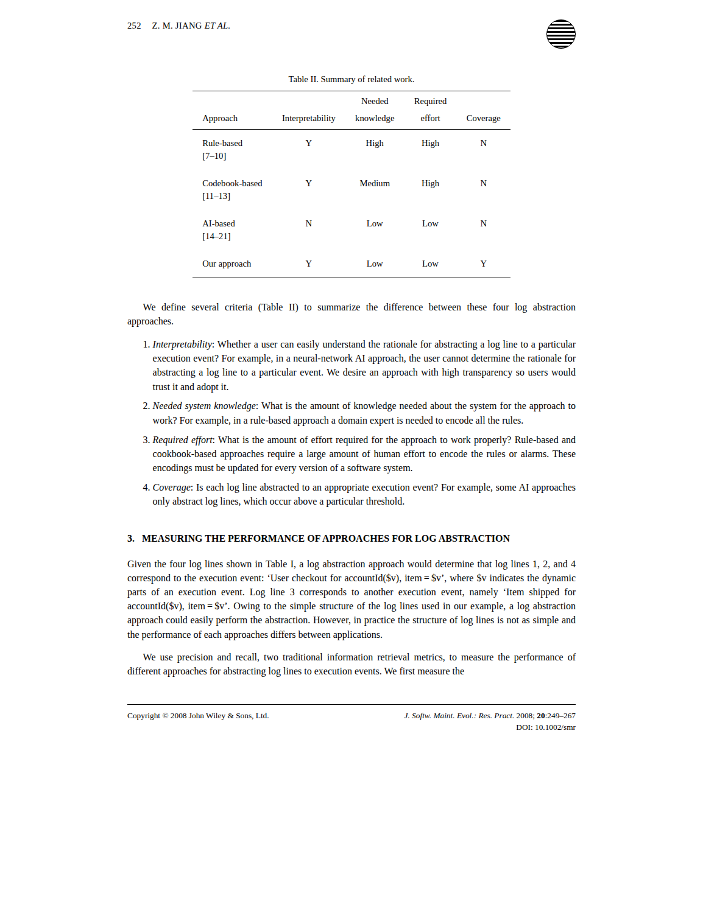252 Z. M. JIANG ET AL.
Table II. Summary of related work.
| | | Needed | Required | |
| --- | --- | --- | --- | --- |
| Approach | Interpretability | knowledge | effort | Coverage |
| Rule-based [7–10] | Y | High | High | N |
| Codebook-based [11–13] | Y | Medium | High | N |
| AI-based [14–21] | N | Low | Low | N |
| Our approach | Y | Low | Low | Y |
We define several criteria (Table II) to summarize the difference between these four log abstraction approaches.
Interpretability: Whether a user can easily understand the rationale for abstracting a log line to a particular execution event? For example, in a neural-network AI approach, the user cannot determine the rationale for abstracting a log line to a particular event. We desire an approach with high transparency so users would trust it and adopt it.
Needed system knowledge: What is the amount of knowledge needed about the system for the approach to work? For example, in a rule-based approach a domain expert is needed to encode all the rules.
Required effort: What is the amount of effort required for the approach to work properly? Rule-based and cookbook-based approaches require a large amount of human effort to encode the rules or alarms. These encodings must be updated for every version of a software system.
Coverage: Is each log line abstracted to an appropriate execution event? For example, some AI approaches only abstract log lines, which occur above a particular threshold.
3. Measuring the performance of approaches for log abstraction
Given the four log lines shown in Table I, a log abstraction approach would determine that log lines 1, 2, and 4 correspond to the execution event: ‘User checkout for accountId($v), item = $v’, where $v indicates the dynamic parts of an execution event. Log line 3 corresponds to another execution event, namely ‘Item shipped for accountId($v), item = $v’. Owing to the simple structure of the log lines used in our example, a log abstraction approach could easily perform the abstraction. However, in practice the structure of log lines is not as simple and the performance of each approaches differs between applications.
We use precision and recall, two traditional information retrieval metrics, to measure the performance of different approaches for abstracting log lines to execution events. We first measure the
Copyright © 2008 John Wiley & Sons, Ltd.
J. Softw. Maint. Evol.: Res. Pract. 2008; 20:249–267
DOI: 10.1002/smr